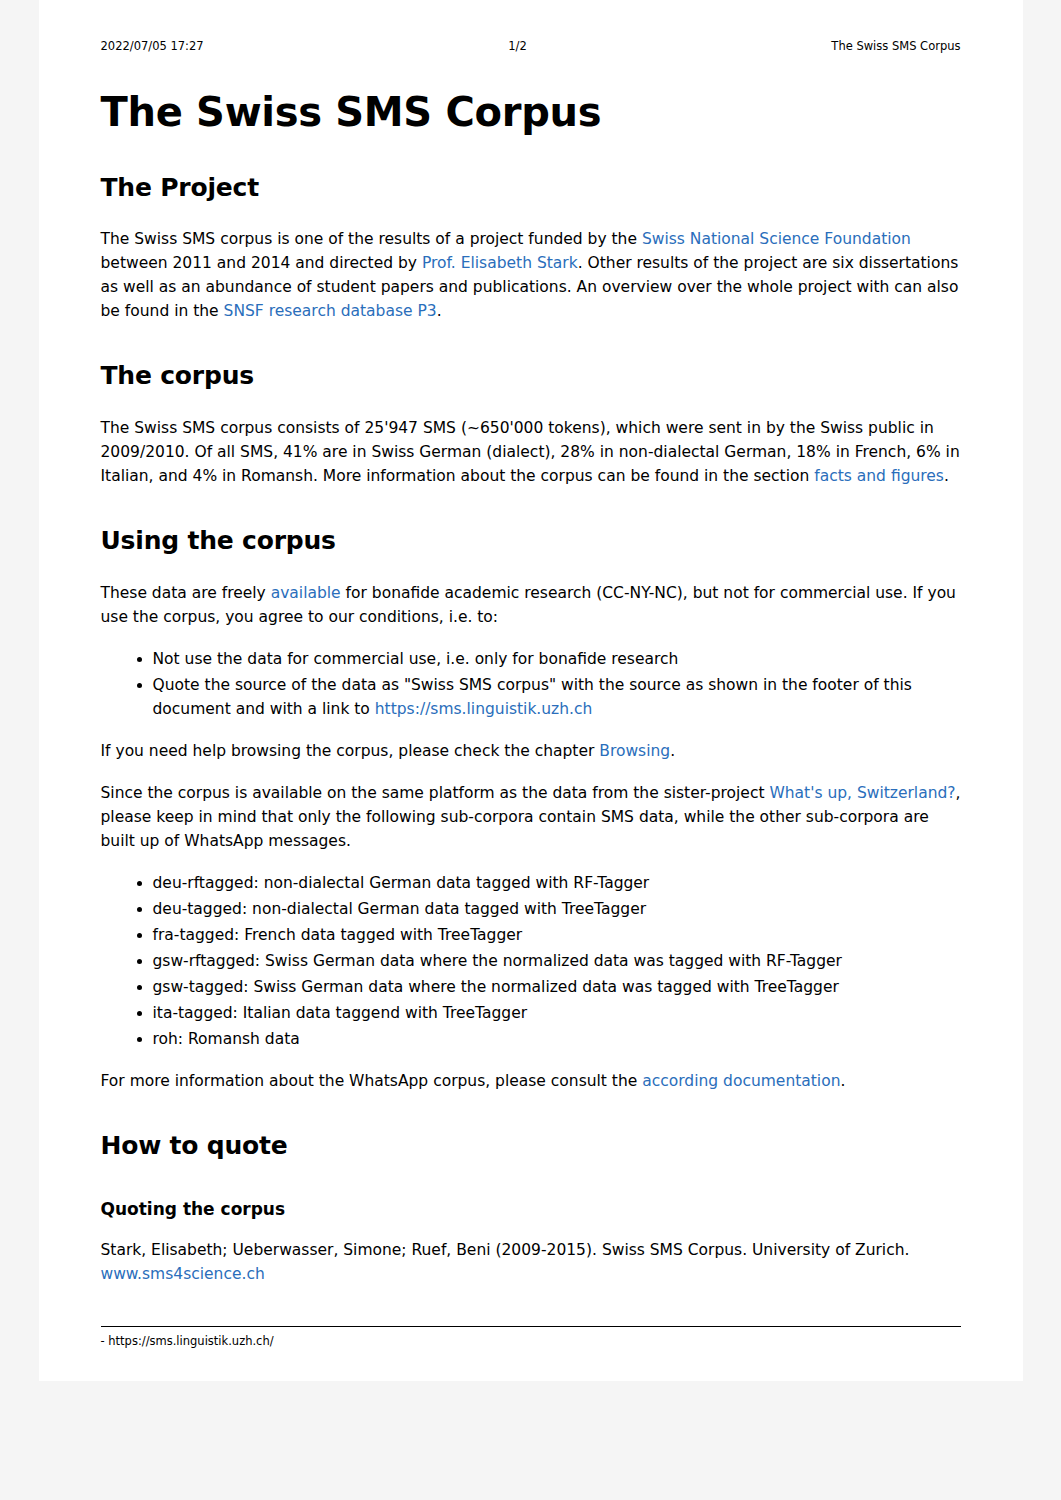2022/07/05 17:27
1/2
The Swiss SMS Corpus
The Swiss SMS Corpus
The Project
The Swiss SMS corpus is one of the results of a project funded by the Swiss National Science Foundation between 2011 and 2014 and directed by Prof. Elisabeth Stark. Other results of the project are six dissertations as well as an abundance of student papers and publications. An overview over the whole project with can also be found in the SNSF research database P3.
The corpus
The Swiss SMS corpus consists of 25'947 SMS (~650'000 tokens), which were sent in by the Swiss public in 2009/2010. Of all SMS, 41% are in Swiss German (dialect), 28% in non-dialectal German, 18% in French, 6% in Italian, and 4% in Romansh. More information about the corpus can be found in the section facts and figures.
Using the corpus
These data are freely available for bonafide academic research (CC-NY-NC), but not for commercial use. If you use the corpus, you agree to our conditions, i.e. to:
Not use the data for commercial use, i.e. only for bonafide research
Quote the source of the data as "Swiss SMS corpus" with the source as shown in the footer of this document and with a link to https://sms.linguistik.uzh.ch
If you need help browsing the corpus, please check the chapter Browsing.
Since the corpus is available on the same platform as the data from the sister-project What's up, Switzerland?, please keep in mind that only the following sub-corpora contain SMS data, while the other sub-corpora are built up of WhatsApp messages.
deu-rftagged: non-dialectal German data tagged with RF-Tagger
deu-tagged: non-dialectal German data tagged with TreeTagger
fra-tagged: French data tagged with TreeTagger
gsw-rftagged: Swiss German data where the normalized data was tagged with RF-Tagger
gsw-tagged: Swiss German data where the normalized data was tagged with TreeTagger
ita-tagged: Italian data taggend with TreeTagger
roh: Romansh data
For more information about the WhatsApp corpus, please consult the according documentation.
How to quote
Quoting the corpus
Stark, Elisabeth; Ueberwasser, Simone; Ruef, Beni (2009-2015). Swiss SMS Corpus. University of Zurich. www.sms4science.ch
- https://sms.linguistik.uzh.ch/